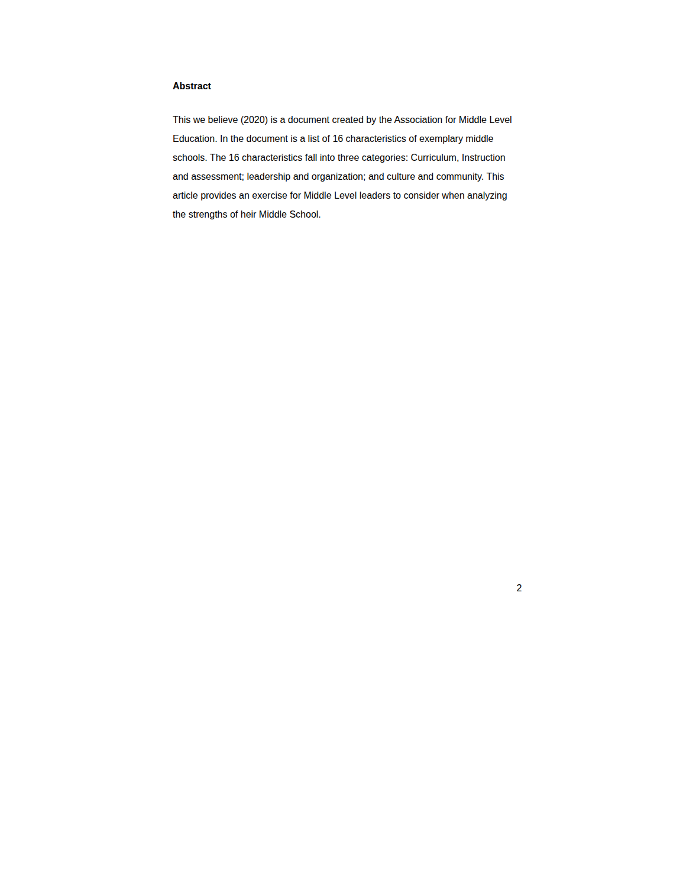Abstract
This we believe (2020) is a document created by the Association for Middle Level Education. In the document is a list of 16 characteristics of exemplary middle schools. The 16 characteristics fall into three categories: Curriculum, Instruction and assessment; leadership and organization; and culture and community. This article provides an exercise for Middle Level leaders to consider when analyzing the strengths of heir Middle School.
2